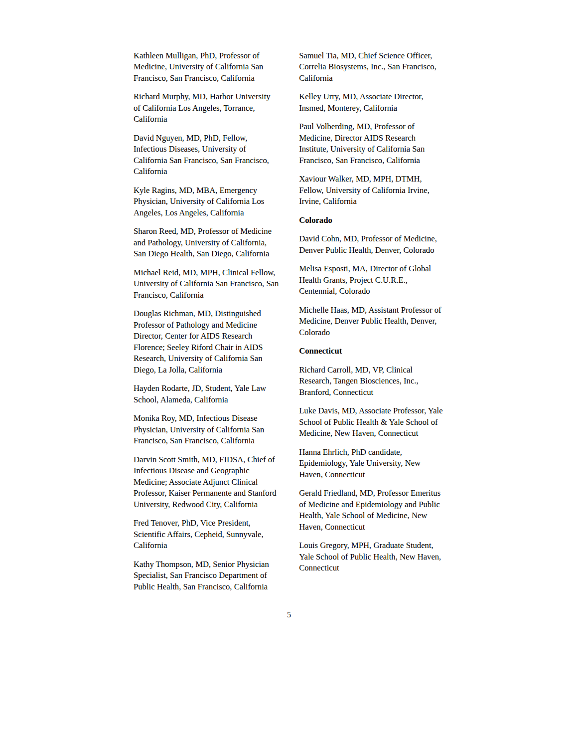Kathleen Mulligan, PhD, Professor of Medicine, University of California San Francisco, San Francisco, California
Richard Murphy, MD, Harbor University of California Los Angeles, Torrance, California
David Nguyen, MD, PhD, Fellow, Infectious Diseases, University of California San Francisco, San Francisco, California
Kyle Ragins, MD, MBA, Emergency Physician, University of California Los Angeles, Los Angeles, California
Sharon Reed, MD, Professor of Medicine and Pathology, University of California, San Diego Health, San Diego, California
Michael Reid, MD, MPH, Clinical Fellow, University of California San Francisco, San Francisco, California
Douglas Richman, MD, Distinguished Professor of Pathology and Medicine Director, Center for AIDS Research Florence; Seeley Riford Chair in AIDS Research, University of California San Diego, La Jolla, California
Hayden Rodarte, JD, Student, Yale Law School, Alameda, California
Monika Roy, MD, Infectious Disease Physician, University of California San Francisco, San Francisco, California
Darvin Scott Smith, MD, FIDSA, Chief of Infectious Disease and Geographic Medicine; Associate Adjunct Clinical Professor, Kaiser Permanente and Stanford University, Redwood City, California
Fred Tenover, PhD, Vice President, Scientific Affairs, Cepheid, Sunnyvale, California
Kathy Thompson, MD, Senior Physician Specialist, San Francisco Department of Public Health, San Francisco, California
Samuel Tia, MD, Chief Science Officer, Correlia Biosystems, Inc., San Francisco, California
Kelley Urry, MD, Associate Director, Insmed, Monterey, California
Paul Volberding, MD, Professor of Medicine, Director AIDS Research Institute, University of California San Francisco, San Francisco, California
Xaviour Walker, MD, MPH, DTMH, Fellow, University of California Irvine, Irvine, California
Colorado
David Cohn, MD, Professor of Medicine, Denver Public Health, Denver, Colorado
Melisa Esposti, MA, Director of Global Health Grants, Project C.U.R.E., Centennial, Colorado
Michelle Haas, MD, Assistant Professor of Medicine, Denver Public Health, Denver, Colorado
Connecticut
Richard Carroll, MD, VP, Clinical Research, Tangen Biosciences, Inc., Branford, Connecticut
Luke Davis, MD, Associate Professor, Yale School of Public Health & Yale School of Medicine, New Haven, Connecticut
Hanna Ehrlich, PhD candidate, Epidemiology, Yale University, New Haven, Connecticut
Gerald Friedland, MD, Professor Emeritus of Medicine and Epidemiology and Public Health, Yale School of Medicine, New Haven, Connecticut
Louis Gregory, MPH, Graduate Student, Yale School of Public Health, New Haven, Connecticut
5